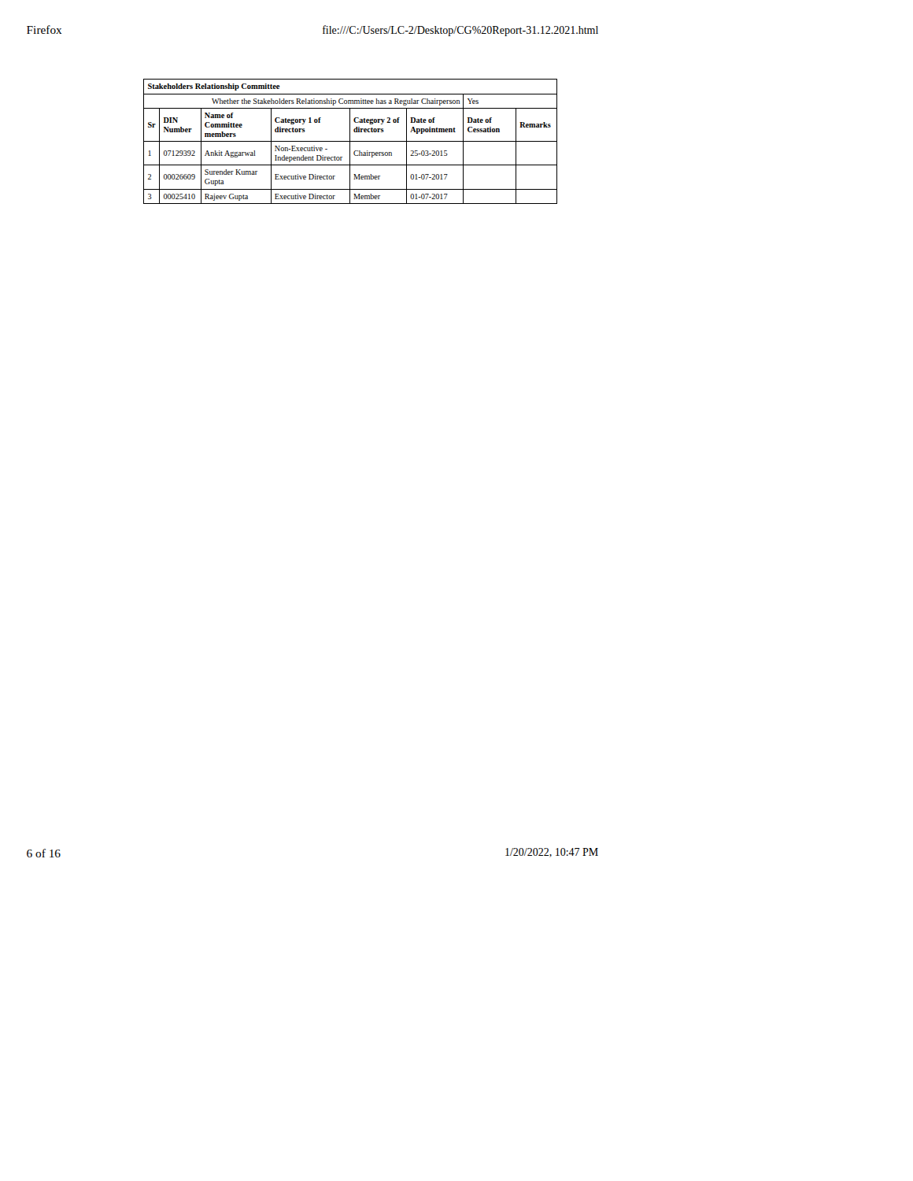Firefox
file:///C:/Users/LC-2/Desktop/CG%20Report-31.12.2021.html
| Stakeholders Relationship Committee |
| Whether the Stakeholders Relationship Committee has a Regular Chairperson | Yes |
| Sr | DIN Number | Name of Committee members | Category 1 of directors | Category 2 of directors | Date of Appointment | Date of Cessation | Remarks |
| 1 | 07129392 | Ankit Aggarwal | Non-Executive - Independent Director | Chairperson | 25-03-2015 | | |
| 2 | 00026609 | Surender Kumar Gupta | Executive Director | Member | 01-07-2017 | | |
| 3 | 00025410 | Rajeev Gupta | Executive Director | Member | 01-07-2017 | | |
6 of 16
1/20/2022, 10:47 PM